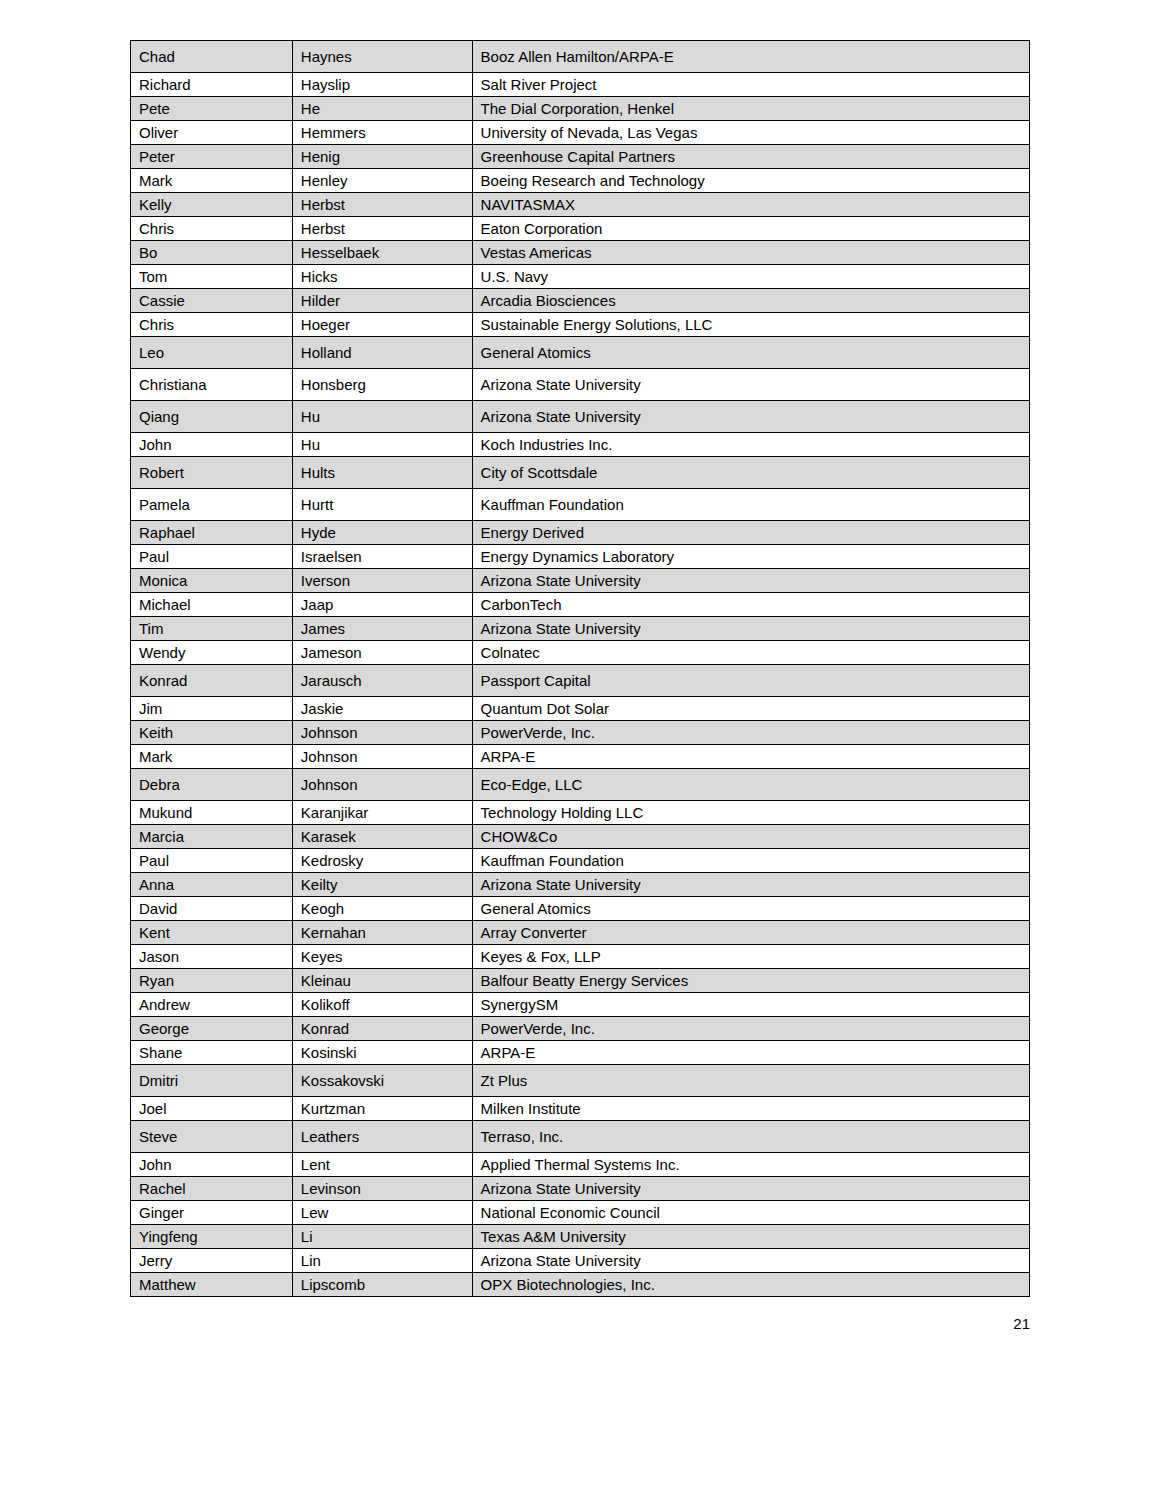| Chad | Haynes | Booz Allen Hamilton/ARPA-E |
| Richard | Hayslip | Salt River Project |
| Pete | He | The Dial Corporation, Henkel |
| Oliver | Hemmers | University of Nevada, Las Vegas |
| Peter | Henig | Greenhouse Capital Partners |
| Mark | Henley | Boeing Research and Technology |
| Kelly | Herbst | NAVITASMAX |
| Chris | Herbst | Eaton Corporation |
| Bo | Hesselbaek | Vestas Americas |
| Tom | Hicks | U.S. Navy |
| Cassie | Hilder | Arcadia Biosciences |
| Chris | Hoeger | Sustainable Energy Solutions, LLC |
| Leo | Holland | General Atomics |
| Christiana | Honsberg | Arizona State University |
| Qiang | Hu | Arizona State University |
| John | Hu | Koch Industries Inc. |
| Robert | Hults | City of Scottsdale |
| Pamela | Hurtt | Kauffman Foundation |
| Raphael | Hyde | Energy Derived |
| Paul | Israelsen | Energy Dynamics Laboratory |
| Monica | Iverson | Arizona State University |
| Michael | Jaap | CarbonTech |
| Tim | James | Arizona State University |
| Wendy | Jameson | Colnatec |
| Konrad | Jarausch | Passport Capital |
| Jim | Jaskie | Quantum Dot Solar |
| Keith | Johnson | PowerVerde, Inc. |
| Mark | Johnson | ARPA-E |
| Debra | Johnson | Eco-Edge, LLC |
| Mukund | Karanjikar | Technology Holding LLC |
| Marcia | Karasek | CHOW&Co |
| Paul | Kedrosky | Kauffman Foundation |
| Anna | Keilty | Arizona State University |
| David | Keogh | General Atomics |
| Kent | Kernahan | Array Converter |
| Jason | Keyes | Keyes & Fox, LLP |
| Ryan | Kleinau | Balfour Beatty Energy Services |
| Andrew | Kolikoff | SynergySM |
| George | Konrad | PowerVerde, Inc. |
| Shane | Kosinski | ARPA-E |
| Dmitri | Kossakovski | Zt Plus |
| Joel | Kurtzman | Milken Institute |
| Steve | Leathers | Terraso, Inc. |
| John | Lent | Applied Thermal Systems Inc. |
| Rachel | Levinson | Arizona State University |
| Ginger | Lew | National Economic Council |
| Yingfeng | Li | Texas A&M University |
| Jerry | Lin | Arizona State University |
| Matthew | Lipscomb | OPX Biotechnologies, Inc. |
21